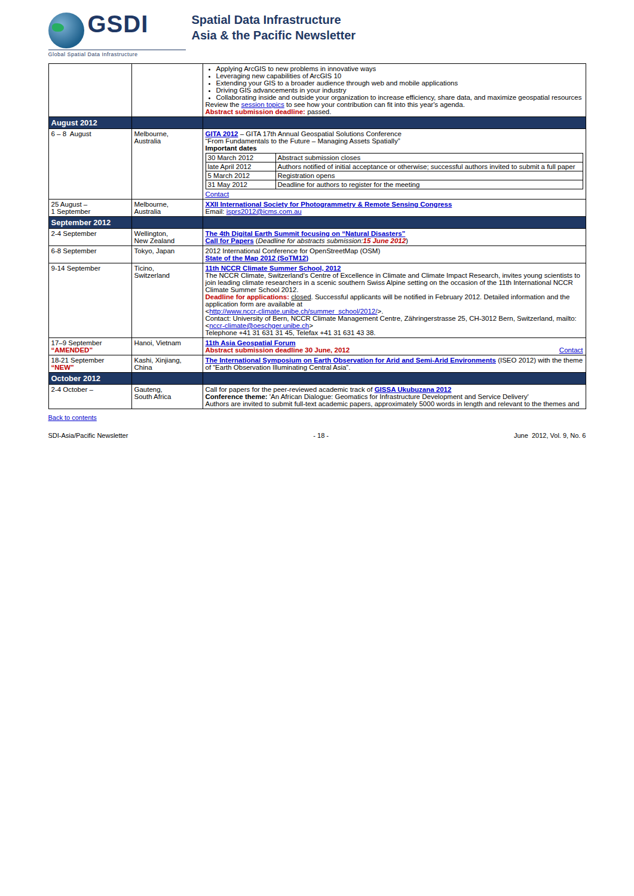GSDI
Global Spatial Data Infrastructure
Spatial Data Infrastructure
Asia & the Pacific Newsletter
| | | Applying ArcGIS to new problems in innovative ways Leveraging new capabilities of ArcGIS 10 Extending your GIS to a broader audience through web and mobile applications Driving GIS advancements in your industry Collaborating inside and outside your organization to increase efficiency, share data, and maximize geospatial resources Review the session topics to see how your contribution can fit into this year's agenda. Abstract submission deadline: passed. |
| August 2012 | | |
| 6 – 8 August | Melbourne, Australia | GITA 2012 – GITA 17th Annual Geospatial Solutions Conference “From Fundamentals to the Future – Managing Assets Spatially” Important dates / 30 March 2012 / Abstract submission closes / / late April 2012 / Authors notified of initial acceptance or otherwise; successful authors invited to submit a full paper / / 5 March 2012 / Registration opens / / 31 May 2012 / Deadline for authors to register for the meeting / Contact |
| 25 August – 1 September | Melbourne, Australia | XXII International Society for Photogrammetry & Remote Sensing Congress Email: isprs2012@icms.com.au |
| September 2012 | | |
| 2-4 September | Wellington, New Zealand | The 4th Digital Earth Summit focusing on “Natural Disasters” Call for Papers ( Deadline for abstracts submission: 15 June 2012 ) |
| 6-8 September | Tokyo, Japan | 2012 International Conference for OpenStreetMap (OSM) State of the Map 2012 (SoTM12) |
| 9-14 September | Ticino, Switzerland | 11th NCCR Climate Summer School, 2012 The NCCR Climate, Switzerland's Centre of Excellence in Climate and Climate Impact Research, invites young scientists to join leading climate researchers in a scenic southern Swiss Alpine setting on the occasion of the 11th International NCCR Climate Summer School 2012. Deadline for applications: closed . Successful applicants will be notified in February 2012. Detailed information and the application form are available at < http://www.nccr-climate.unibe.ch/summer_school/2012/ >. Contact: University of Bern, NCCR Climate Management Centre, Zähringerstrasse 25, CH-3012 Bern, Switzerland, mailto: < nccr-climate@oeschger.unibe.ch > Telephone +41 31 631 31 45, Telefax +41 31 631 43 38. |
| 17–9 September “AMENDED” | Hanoi, Vietnam | 11th Asia Geospatial Forum Abstract submission deadline 30 June, 2012 Contact |
| 18-21 September “NEW” | Kashi, Xinjiang, China | The International Symposium on Earth Observation for Arid and Semi-Arid Environments (ISEO 2012) with the theme of “Earth Observation Illuminating Central Asia”. |
| October 2012 | | |
| 2-4 October – | Gauteng, South Africa | Call for papers for the peer-reviewed academic track of GISSA Ukubuzana 2012 Conference theme: 'An African Dialogue: Geomatics for Infrastructure Development and Service Delivery' Authors are invited to submit full-text academic papers, approximately 5000 words in length and relevant to the themes and |
Back to contents
SDI-Asia/Pacific Newsletter
- 18 -
June 2012, Vol. 9, No. 6